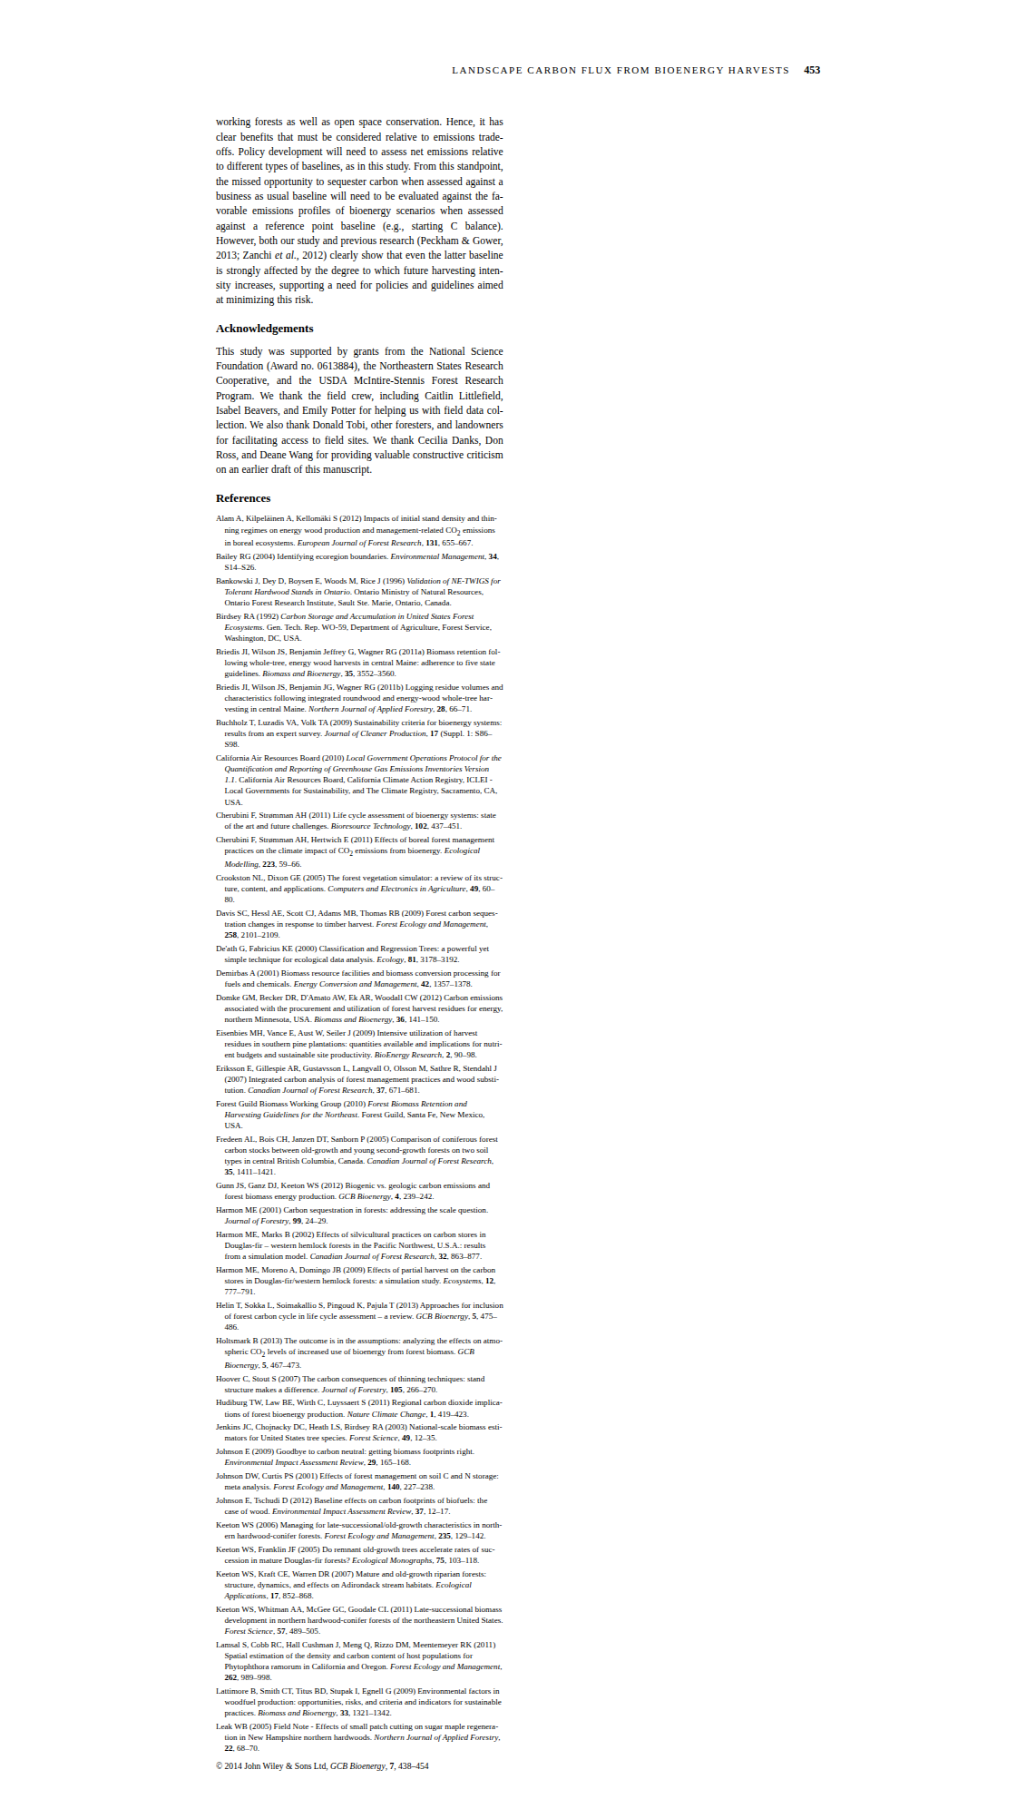Landscape carbon flux from bioenergy harvests 453
working forests as well as open space conservation. Hence, it has clear benefits that must be considered relative to emissions tradeoffs. Policy development will need to assess net emissions relative to different types of baselines, as in this study. From this standpoint, the missed opportunity to sequester carbon when assessed against a business as usual baseline will need to be evaluated against the favorable emissions profiles of bioenergy scenarios when assessed against a reference point baseline (e.g., starting C balance). However, both our study and previous research (Peckham & Gower, 2013; Zanchi et al., 2012) clearly show that even the latter baseline is strongly affected by the degree to which future harvesting intensity increases, supporting a need for policies and guidelines aimed at minimizing this risk.
Acknowledgements
This study was supported by grants from the National Science Foundation (Award no. 0613884), the Northeastern States Research Cooperative, and the USDA McIntire-Stennis Forest Research Program. We thank the field crew, including Caitlin Littlefield, Isabel Beavers, and Emily Potter for helping us with field data collection. We also thank Donald Tobi, other foresters, and landowners for facilitating access to field sites. We thank Cecilia Danks, Don Ross, and Deane Wang for providing valuable constructive criticism on an earlier draft of this manuscript.
References
Alam A, Kilpeläinen A, Kellomäki S (2012) Impacts of initial stand density and thinning regimes on energy wood production and management-related CO2 emissions in boreal ecosystems. European Journal of Forest Research, 131, 655–667.
Bailey RG (2004) Identifying ecoregion boundaries. Environmental Management, 34, S14–S26.
Bankowski J, Dey D, Boysen E, Woods M, Rice J (1996) Validation of NE-TWIGS for Tolerant Hardwood Stands in Ontario. Ontario Ministry of Natural Resources, Ontario Forest Research Institute, Sault Ste. Marie, Ontario, Canada.
Birdsey RA (1992) Carbon Storage and Accumulation in United States Forest Ecosystems. Gen. Tech. Rep. WO-59, Department of Agriculture, Forest Service, Washington, DC, USA.
Briedis JI, Wilson JS, Benjamin Jeffrey G, Wagner RG (2011a) Biomass retention following whole-tree, energy wood harvests in central Maine: adherence to five state guidelines. Biomass and Bioenergy, 35, 3552–3560.
Briedis JI, Wilson JS, Benjamin JG, Wagner RG (2011b) Logging residue volumes and characteristics following integrated roundwood and energy-wood whole-tree harvesting in central Maine. Northern Journal of Applied Forestry, 28, 66–71.
Buchholz T, Luzadis VA, Volk TA (2009) Sustainability criteria for bioenergy systems: results from an expert survey. Journal of Cleaner Production, 17 (Suppl. 1: S86–S98.
California Air Resources Board (2010) Local Government Operations Protocol for the Quantification and Reporting of Greenhouse Gas Emissions Inventories Version 1.1. California Air Resources Board, California Climate Action Registry, ICLEI - Local Governments for Sustainability, and The Climate Registry, Sacramento, CA, USA.
Cherubini F, Strømman AH (2011) Life cycle assessment of bioenergy systems: state of the art and future challenges. Bioresource Technology, 102, 437–451.
Cherubini F, Strømman AH, Hertwich E (2011) Effects of boreal forest management practices on the climate impact of CO2 emissions from bioenergy. Ecological Modelling, 223, 59–66.
Crookston NL, Dixon GE (2005) The forest vegetation simulator: a review of its structure, content, and applications. Computers and Electronics in Agriculture, 49, 60–80.
Davis SC, Hessl AE, Scott CJ, Adams MB, Thomas RB (2009) Forest carbon sequestration changes in response to timber harvest. Forest Ecology and Management, 258, 2101–2109.
De'ath G, Fabricius KE (2000) Classification and Regression Trees: a powerful yet simple technique for ecological data analysis. Ecology, 81, 3178–3192.
Demirbas A (2001) Biomass resource facilities and biomass conversion processing for fuels and chemicals. Energy Conversion and Management, 42, 1357–1378.
Domke GM, Becker DR, D'Amato AW, Ek AR, Woodall CW (2012) Carbon emissions associated with the procurement and utilization of forest harvest residues for energy, northern Minnesota, USA. Biomass and Bioenergy, 36, 141–150.
Eisenbies MH, Vance E, Aust W, Seiler J (2009) Intensive utilization of harvest residues in southern pine plantations: quantities available and implications for nutrient budgets and sustainable site productivity. BioEnergy Research, 2, 90–98.
Eriksson E, Gillespie AR, Gustavsson L, Langvall O, Olsson M, Sathre R, Stendahl J (2007) Integrated carbon analysis of forest management practices and wood substitution. Canadian Journal of Forest Research, 37, 671–681.
Forest Guild Biomass Working Group (2010) Forest Biomass Retention and Harvesting Guidelines for the Northeast. Forest Guild, Santa Fe, New Mexico, USA.
Fredeen AL, Bois CH, Janzen DT, Sanborn P (2005) Comparison of coniferous forest carbon stocks between old-growth and young second-growth forests on two soil types in central British Columbia, Canada. Canadian Journal of Forest Research, 35, 1411–1421.
Gunn JS, Ganz DJ, Keeton WS (2012) Biogenic vs. geologic carbon emissions and forest biomass energy production. GCB Bioenergy, 4, 239–242.
Harmon ME (2001) Carbon sequestration in forests: addressing the scale question. Journal of Forestry, 99, 24–29.
Harmon ME, Marks B (2002) Effects of silvicultural practices on carbon stores in Douglas-fir – western hemlock forests in the Pacific Northwest, U.S.A.: results from a simulation model. Canadian Journal of Forest Research, 32, 863–877.
Harmon ME, Moreno A, Domingo JB (2009) Effects of partial harvest on the carbon stores in Douglas-fir/western hemlock forests: a simulation study. Ecosystems, 12, 777–791.
Helin T, Sokka L, Soimakallio S, Pingoud K, Pajula T (2013) Approaches for inclusion of forest carbon cycle in life cycle assessment – a review. GCB Bioenergy, 5, 475–486.
Holtsmark B (2013) The outcome is in the assumptions: analyzing the effects on atmospheric CO2 levels of increased use of bioenergy from forest biomass. GCB Bioenergy, 5, 467–473.
Hoover C, Stout S (2007) The carbon consequences of thinning techniques: stand structure makes a difference. Journal of Forestry, 105, 266–270.
Hudiburg TW, Law BE, Wirth C, Luyssaert S (2011) Regional carbon dioxide implications of forest bioenergy production. Nature Climate Change, 1, 419–423.
Jenkins JC, Chojnacky DC, Heath LS, Birdsey RA (2003) National-scale biomass estimators for United States tree species. Forest Science, 49, 12–35.
Johnson E (2009) Goodbye to carbon neutral: getting biomass footprints right. Environmental Impact Assessment Review, 29, 165–168.
Johnson DW, Curtis PS (2001) Effects of forest management on soil C and N storage: meta analysis. Forest Ecology and Management, 140, 227–238.
Johnson E, Tschudi D (2012) Baseline effects on carbon footprints of biofuels: the case of wood. Environmental Impact Assessment Review, 37, 12–17.
Keeton WS (2006) Managing for late-successional/old-growth characteristics in northern hardwood-conifer forests. Forest Ecology and Management, 235, 129–142.
Keeton WS, Franklin JF (2005) Do remnant old-growth trees accelerate rates of succession in mature Douglas-fir forests? Ecological Monographs, 75, 103–118.
Keeton WS, Kraft CE, Warren DR (2007) Mature and old-growth riparian forests: structure, dynamics, and effects on Adirondack stream habitats. Ecological Applications, 17, 852–868.
Keeton WS, Whitman AA, McGee GC, Goodale CL (2011) Late-successional biomass development in northern hardwood-conifer forests of the northeastern United States. Forest Science, 57, 489–505.
Lamsal S, Cobb RC, Hall Cushman J, Meng Q, Rizzo DM, Meentemeyer RK (2011) Spatial estimation of the density and carbon content of host populations for Phytophthora ramorum in California and Oregon. Forest Ecology and Management, 262, 989–998.
Lattimore B, Smith CT, Titus BD, Stupak I, Egnell G (2009) Environmental factors in woodfuel production: opportunities, risks, and criteria and indicators for sustainable practices. Biomass and Bioenergy, 33, 1321–1342.
Leak WB (2005) Field Note - Effects of small patch cutting on sugar maple regeneration in New Hampshire northern hardwoods. Northern Journal of Applied Forestry, 22, 68–70.
© 2014 John Wiley & Sons Ltd, GCB Bioenergy, 7, 438–454